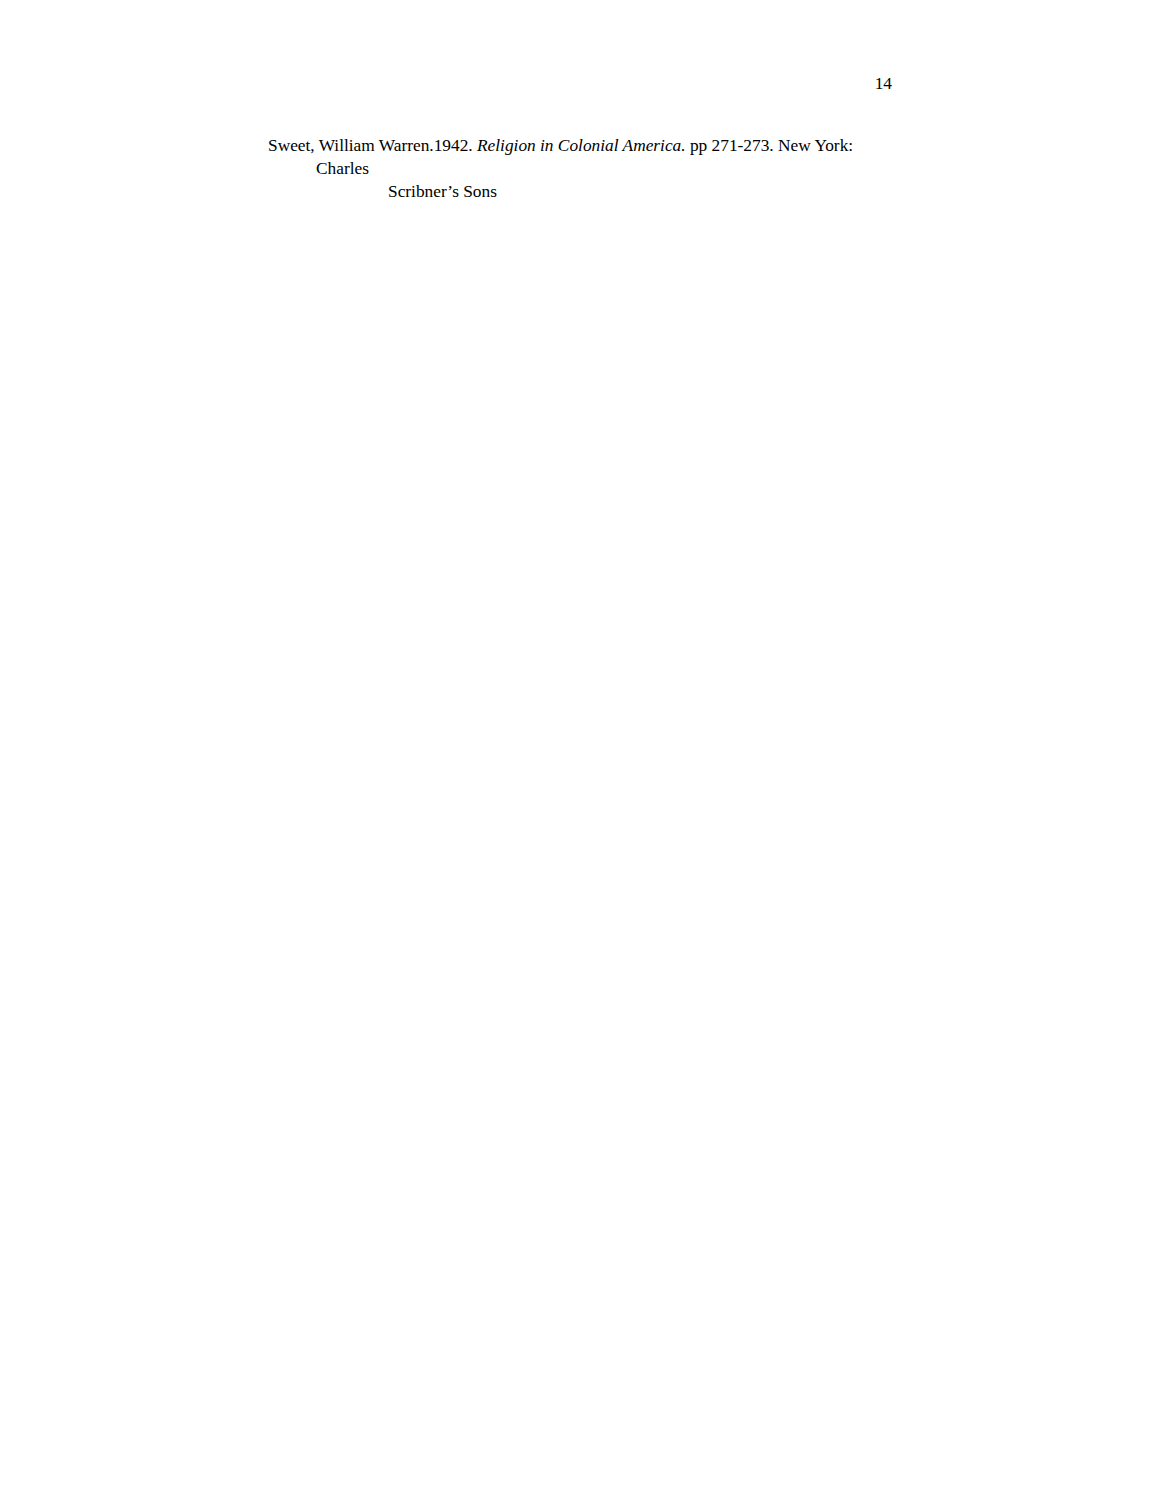14
Sweet, William Warren.1942. Religion in Colonial America. pp 271-273. New York: Charles Scribner’s Sons